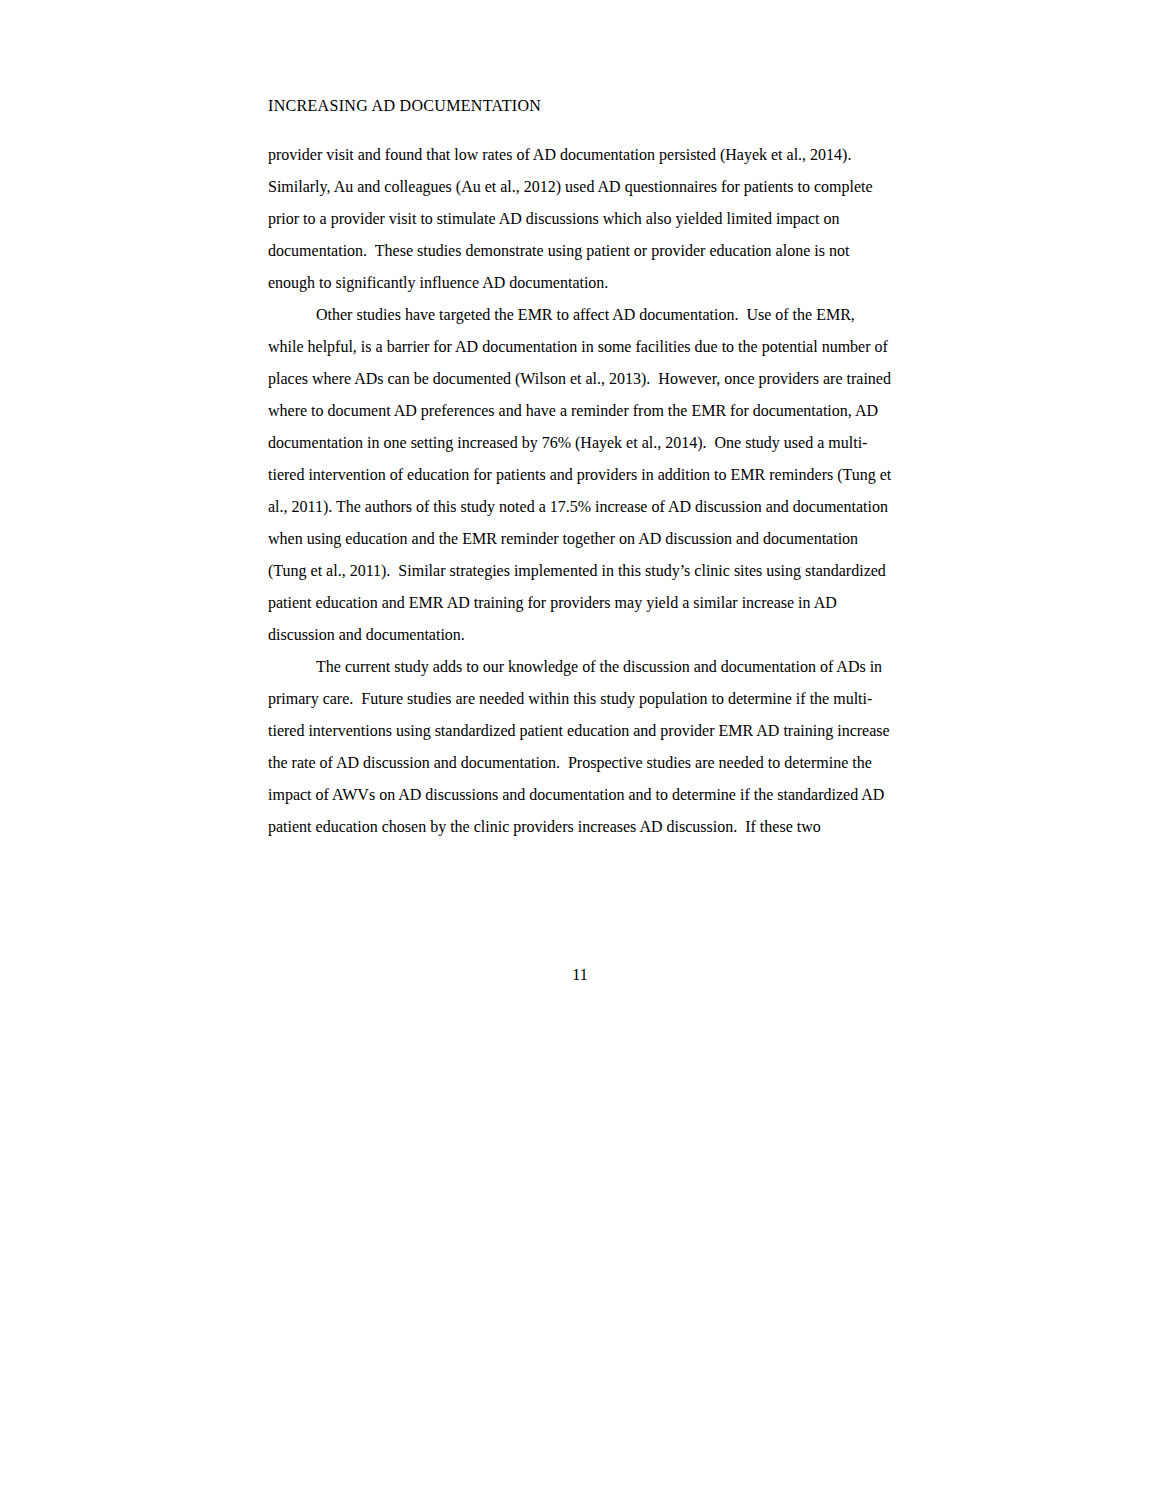INCREASING AD DOCUMENTATION
provider visit and found that low rates of AD documentation persisted (Hayek et al., 2014). Similarly, Au and colleagues (Au et al., 2012) used AD questionnaires for patients to complete prior to a provider visit to stimulate AD discussions which also yielded limited impact on documentation. These studies demonstrate using patient or provider education alone is not enough to significantly influence AD documentation.
Other studies have targeted the EMR to affect AD documentation. Use of the EMR, while helpful, is a barrier for AD documentation in some facilities due to the potential number of places where ADs can be documented (Wilson et al., 2013). However, once providers are trained where to document AD preferences and have a reminder from the EMR for documentation, AD documentation in one setting increased by 76% (Hayek et al., 2014). One study used a multi-tiered intervention of education for patients and providers in addition to EMR reminders (Tung et al., 2011). The authors of this study noted a 17.5% increase of AD discussion and documentation when using education and the EMR reminder together on AD discussion and documentation (Tung et al., 2011). Similar strategies implemented in this study’s clinic sites using standardized patient education and EMR AD training for providers may yield a similar increase in AD discussion and documentation.
The current study adds to our knowledge of the discussion and documentation of ADs in primary care. Future studies are needed within this study population to determine if the multi-tiered interventions using standardized patient education and provider EMR AD training increase the rate of AD discussion and documentation. Prospective studies are needed to determine the impact of AWVs on AD discussions and documentation and to determine if the standardized AD patient education chosen by the clinic providers increases AD discussion. If these two
11